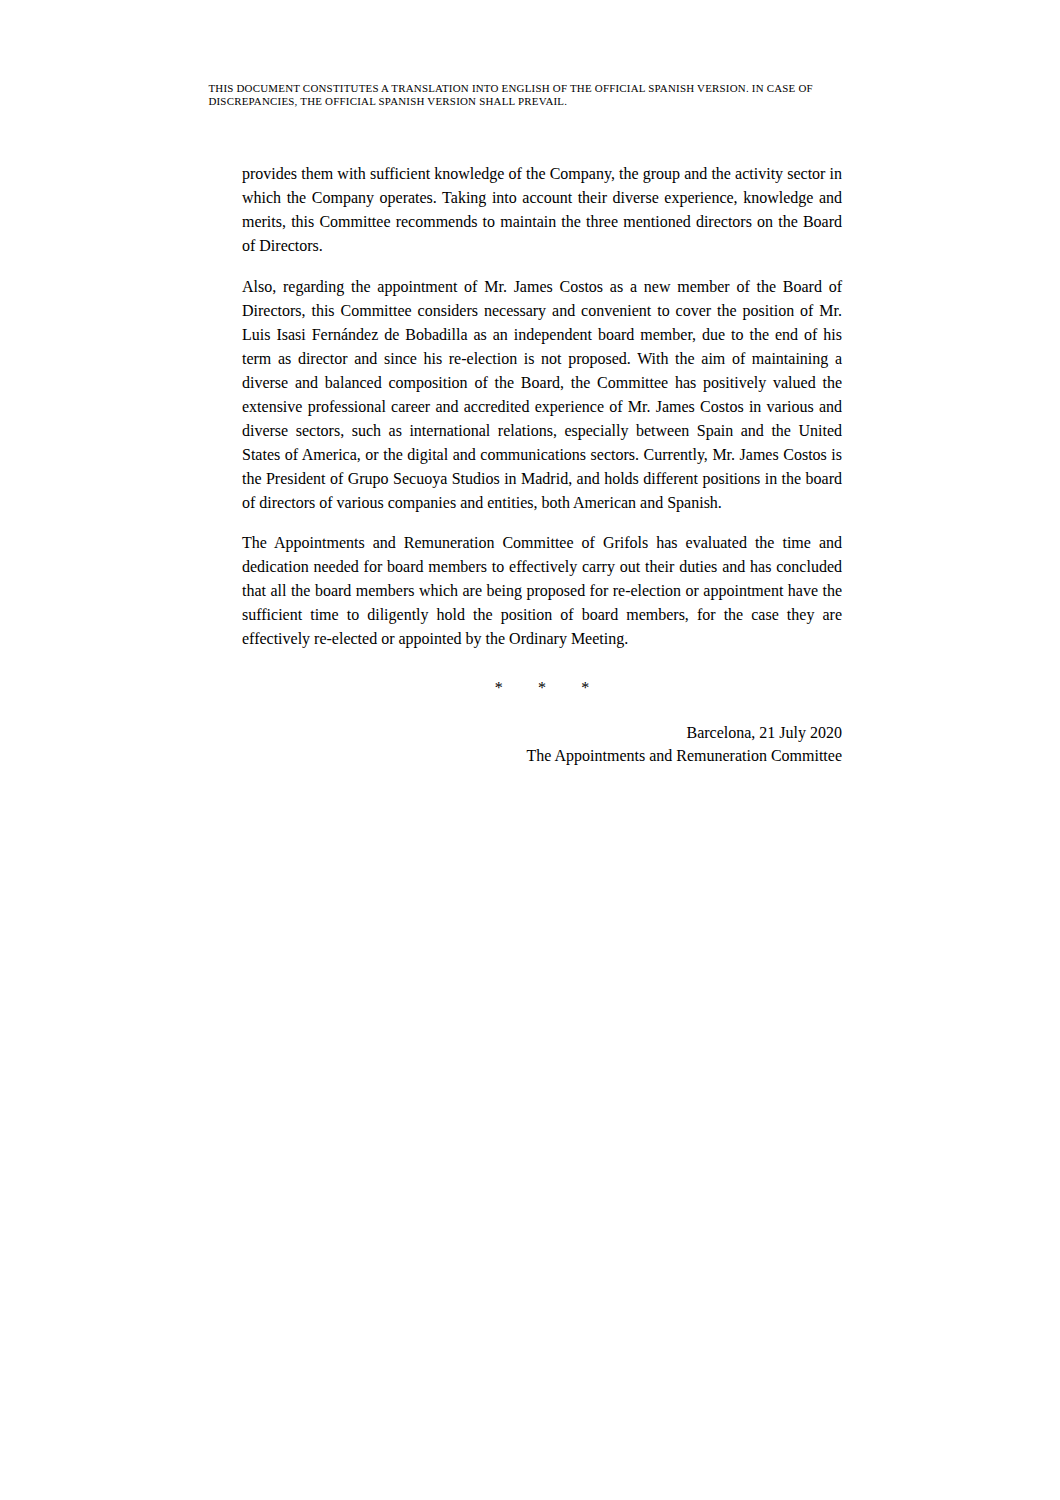This document constitutes a translation into English of the official Spanish version. In case of discrepancies, the official Spanish version shall prevail.
provides them with sufficient knowledge of the Company, the group and the activity sector in which the Company operates. Taking into account their diverse experience, knowledge and merits, this Committee recommends to maintain the three mentioned directors on the Board of Directors.
Also, regarding the appointment of Mr. James Costos as a new member of the Board of Directors, this Committee considers necessary and convenient to cover the position of Mr. Luis Isasi Fernández de Bobadilla as an independent board member, due to the end of his term as director and since his re-election is not proposed. With the aim of maintaining a diverse and balanced composition of the Board, the Committee has positively valued the extensive professional career and accredited experience of Mr. James Costos in various and diverse sectors, such as international relations, especially between Spain and the United States of America, or the digital and communications sectors. Currently, Mr. James Costos is the President of Grupo Secuoya Studios in Madrid, and holds different positions in the board of directors of various companies and entities, both American and Spanish.
The Appointments and Remuneration Committee of Grifols has evaluated the time and dedication needed for board members to effectively carry out their duties and has concluded that all the board members which are being proposed for re-election or appointment have the sufficient time to diligently hold the position of board members, for the case they are effectively re-elected or appointed by the Ordinary Meeting.
***
Barcelona, 21 July 2020
The Appointments and Remuneration Committee